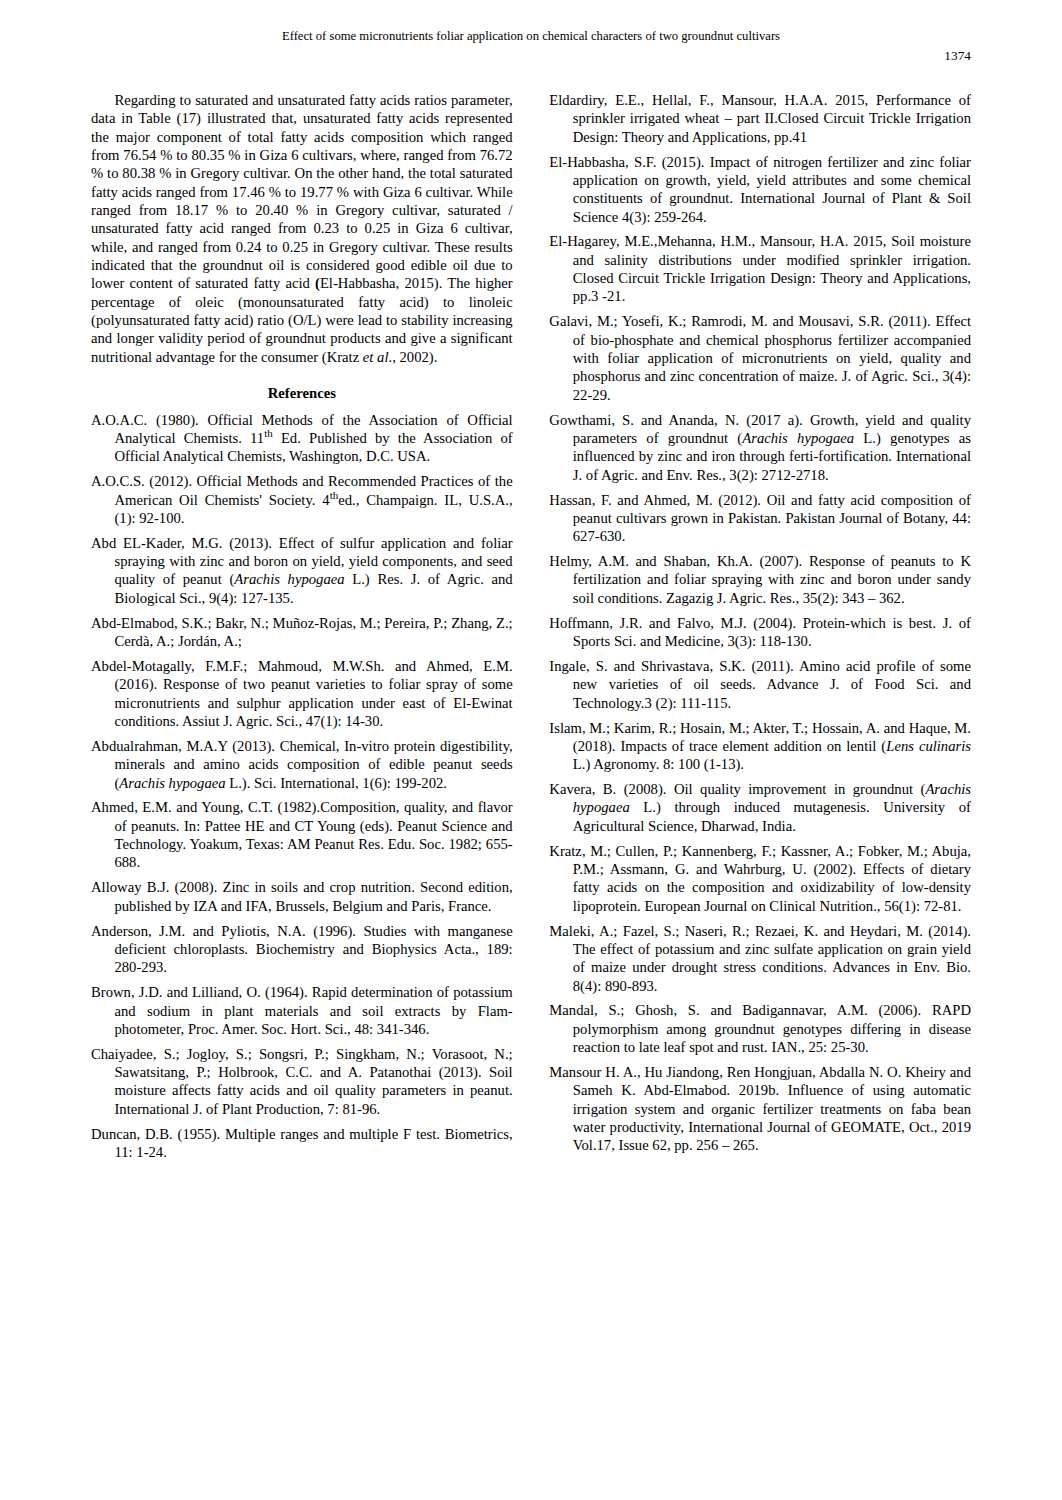Effect of some micronutrients foliar application on chemical characters of two groundnut cultivars
1374
Regarding to saturated and unsaturated fatty acids ratios parameter, data in Table (17) illustrated that, unsaturated fatty acids represented the major component of total fatty acids composition which ranged from 76.54 % to 80.35 % in Giza 6 cultivars, where, ranged from 76.72 % to 80.38 % in Gregory cultivar. On the other hand, the total saturated fatty acids ranged from 17.46 % to 19.77 % with Giza 6 cultivar. While ranged from 18.17 % to 20.40 % in Gregory cultivar, saturated / unsaturated fatty acid ranged from 0.23 to 0.25 in Giza 6 cultivar, while, and ranged from 0.24 to 0.25 in Gregory cultivar. These results indicated that the groundnut oil is considered good edible oil due to lower content of saturated fatty acid (El-Habbasha, 2015). The higher percentage of oleic (monounsaturated fatty acid) to linoleic (polyunsaturated fatty acid) ratio (O/L) were lead to stability increasing and longer validity period of groundnut products and give a significant nutritional advantage for the consumer (Kratz et al., 2002).
References
A.O.A.C. (1980). Official Methods of the Association of Official Analytical Chemists. 11th Ed. Published by the Association of Official Analytical Chemists, Washington, D.C. USA.
A.O.C.S. (2012). Official Methods and Recommended Practices of the American Oil Chemists' Society. 4thed., Champaign. IL, U.S.A., (1): 92-100.
Abd EL-Kader, M.G. (2013). Effect of sulfur application and foliar spraying with zinc and boron on yield, yield components, and seed quality of peanut (Arachis hypogaea L.) Res. J. of Agric. and Biological Sci., 9(4): 127-135.
Abd-Elmabod, S.K.; Bakr, N.; Muñoz-Rojas, M.; Pereira, P.; Zhang, Z.; Cerdà, A.; Jordán, A.;
Abdel-Motagally, F.M.F.; Mahmoud, M.W.Sh. and Ahmed, E.M. (2016). Response of two peanut varieties to foliar spray of some micronutrients and sulphur application under east of El-Ewinat conditions. Assiut J. Agric. Sci., 47(1): 14-30.
Abdualrahman, M.A.Y (2013). Chemical, In-vitro protein digestibility, minerals and amino acids composition of edible peanut seeds (Arachis hypogaea L.). Sci. International, 1(6): 199-202.
Ahmed, E.M. and Young, C.T. (1982).Composition, quality, and flavor of peanuts. In: Pattee HE and CT Young (eds). Peanut Science and Technology. Yoakum, Texas: AM Peanut Res. Edu. Soc. 1982; 655-688.
Alloway B.J. (2008). Zinc in soils and crop nutrition. Second edition, published by IZA and IFA, Brussels, Belgium and Paris, France.
Anderson, J.M. and Pyliotis, N.A. (1996). Studies with manganese deficient chloroplasts. Biochemistry and Biophysics Acta., 189: 280-293.
Brown, J.D. and Lilliand, O. (1964). Rapid determination of potassium and sodium in plant materials and soil extracts by Flam- photometer, Proc. Amer. Soc. Hort. Sci., 48: 341-346.
Chaiyadee, S.; Jogloy, S.; Songsri, P.; Singkham, N.; Vorasoot, N.; Sawatsitang, P.; Holbrook, C.C. and A. Patanothai (2013). Soil moisture affects fatty acids and oil quality parameters in peanut. International J. of Plant Production, 7: 81-96.
Duncan, D.B. (1955). Multiple ranges and multiple F test. Biometrics, 11: 1-24.
Eldardiry, E.E., Hellal, F., Mansour, H.A.A. 2015, Performance of sprinkler irrigated wheat – part II.Closed Circuit Trickle Irrigation Design: Theory and Applications, pp.41
El-Habbasha, S.F. (2015). Impact of nitrogen fertilizer and zinc foliar application on growth, yield, yield attributes and some chemical constituents of groundnut. International Journal of Plant & Soil Science 4(3): 259-264.
El-Hagarey, M.E.,Mehanna, H.M., Mansour, H.A. 2015, Soil moisture and salinity distributions under modified sprinkler irrigation. Closed Circuit Trickle Irrigation Design: Theory and Applications, pp.3 -21.
Galavi, M.; Yosefi, K.; Ramrodi, M. and Mousavi, S.R. (2011). Effect of bio-phosphate and chemical phosphorus fertilizer accompanied with foliar application of micronutrients on yield, quality and phosphorus and zinc concentration of maize. J. of Agric. Sci., 3(4): 22-29.
Gowthami, S. and Ananda, N. (2017 a). Growth, yield and quality parameters of groundnut (Arachis hypogaea L.) genotypes as influenced by zinc and iron through ferti-fortification. International J. of Agric. and Env. Res., 3(2): 2712-2718.
Hassan, F. and Ahmed, M. (2012). Oil and fatty acid composition of peanut cultivars grown in Pakistan. Pakistan Journal of Botany, 44: 627-630.
Helmy, A.M. and Shaban, Kh.A. (2007). Response of peanuts to K fertilization and foliar spraying with zinc and boron under sandy soil conditions. Zagazig J. Agric. Res., 35(2): 343 – 362.
Hoffmann, J.R. and Falvo, M.J. (2004). Protein-which is best. J. of Sports Sci. and Medicine, 3(3): 118-130.
Ingale, S. and Shrivastava, S.K. (2011). Amino acid profile of some new varieties of oil seeds. Advance J. of Food Sci. and Technology.3 (2): 111-115.
Islam, M.; Karim, R.; Hosain, M.; Akter, T.; Hossain, A. and Haque, M. (2018). Impacts of trace element addition on lentil (Lens culinaris L.) Agronomy. 8: 100 (1-13).
Kavera, B. (2008). Oil quality improvement in groundnut (Arachis hypogaea L.) through induced mutagenesis. University of Agricultural Science, Dharwad, India.
Kratz, M.; Cullen, P.; Kannenberg, F.; Kassner, A.; Fobker, M.; Abuja, P.M.; Assmann, G. and Wahrburg, U. (2002). Effects of dietary fatty acids on the composition and oxidizability of low-density lipoprotein. European Journal on Clinical Nutrition., 56(1): 72-81.
Maleki, A.; Fazel, S.; Naseri, R.; Rezaei, K. and Heydari, M. (2014). The effect of potassium and zinc sulfate application on grain yield of maize under drought stress conditions. Advances in Env. Bio. 8(4): 890-893.
Mandal, S.; Ghosh, S. and Badigannavar, A.M. (2006). RAPD polymorphism among groundnut genotypes differing in disease reaction to late leaf spot and rust. IAN., 25: 25-30.
Mansour H. A., Hu Jiandong, Ren Hongjuan, Abdalla N. O. Kheiry and Sameh K. Abd-Elmabod. 2019b. Influence of using automatic irrigation system and organic fertilizer treatments on faba bean water productivity, International Journal of GEOMATE, Oct., 2019 Vol.17, Issue 62, pp. 256 – 265.